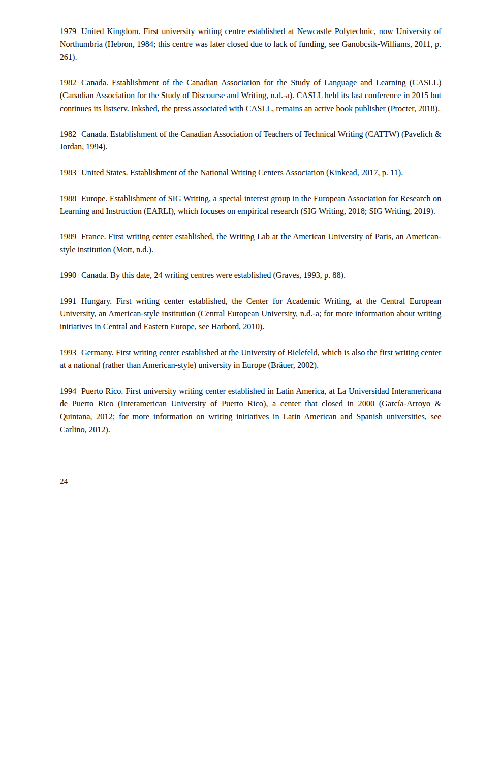1979 United Kingdom. First university writing centre established at Newcastle Polytechnic, now University of Northumbria (Hebron, 1984; this centre was later closed due to lack of funding, see Ganobcsik-Williams, 2011, p. 261).
1982 Canada. Establishment of the Canadian Association for the Study of Language and Learning (CASLL) (Canadian Association for the Study of Discourse and Writing, n.d.-a). CASLL held its last conference in 2015 but continues its listserv. Inkshed, the press associated with CASLL, remains an active book publisher (Procter, 2018).
1982 Canada. Establishment of the Canadian Association of Teachers of Technical Writing (CATTW) (Pavelich & Jordan, 1994).
1983 United States. Establishment of the National Writing Centers Association (Kinkead, 2017, p. 11).
1988 Europe. Establishment of SIG Writing, a special interest group in the European Association for Research on Learning and Instruction (EARLI), which focuses on empirical research (SIG Writing, 2018; SIG Writing, 2019).
1989 France. First writing center established, the Writing Lab at the American University of Paris, an American-style institution (Mott, n.d.).
1990 Canada. By this date, 24 writing centres were established (Graves, 1993, p. 88).
1991 Hungary. First writing center established, the Center for Academic Writing, at the Central European University, an American-style institution (Central European University, n.d.-a; for more information about writing initiatives in Central and Eastern Europe, see Harbord, 2010).
1993 Germany. First writing center established at the University of Bielefeld, which is also the first writing center at a national (rather than American-style) university in Europe (Bräuer, 2002).
1994 Puerto Rico. First university writing center established in Latin America, at La Universidad Interamericana de Puerto Rico (Interamerican University of Puerto Rico), a center that closed in 2000 (García-Arroyo & Quintana, 2012; for more information on writing initiatives in Latin American and Spanish universities, see Carlino, 2012).
24